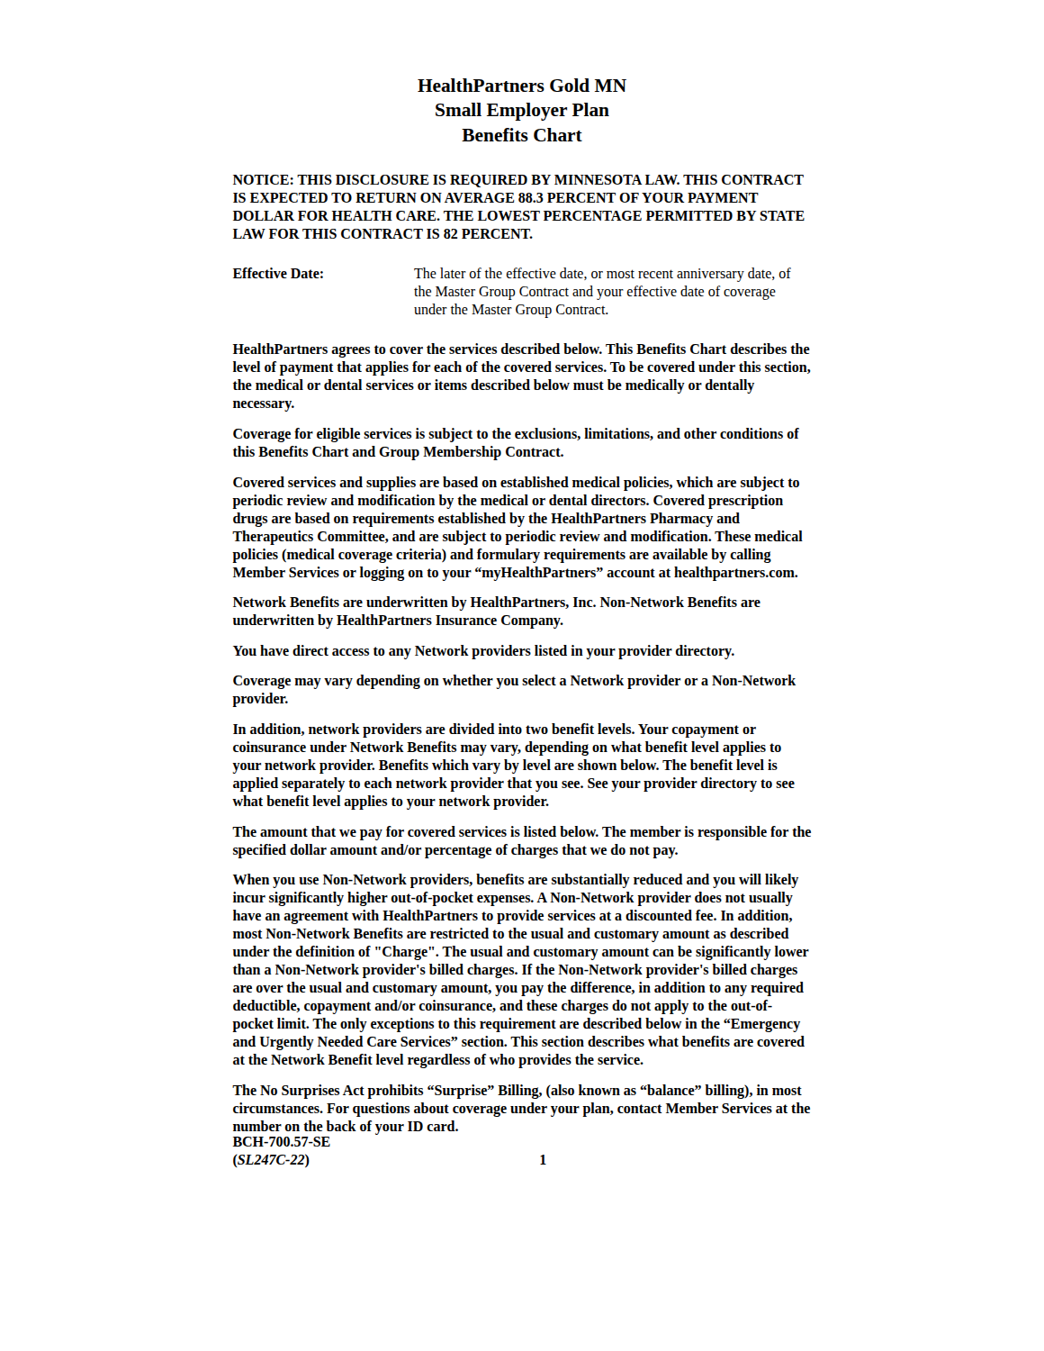HealthPartners Gold MN
Small Employer Plan
Benefits Chart
NOTICE: THIS DISCLOSURE IS REQUIRED BY MINNESOTA LAW. THIS CONTRACT IS EXPECTED TO RETURN ON AVERAGE 88.3 PERCENT OF YOUR PAYMENT DOLLAR FOR HEALTH CARE. THE LOWEST PERCENTAGE PERMITTED BY STATE LAW FOR THIS CONTRACT IS 82 PERCENT.
Effective Date:
The later of the effective date, or most recent anniversary date, of the Master Group Contract and your effective date of coverage under the Master Group Contract.
HealthPartners agrees to cover the services described below. This Benefits Chart describes the level of payment that applies for each of the covered services. To be covered under this section, the medical or dental services or items described below must be medically or dentally necessary.
Coverage for eligible services is subject to the exclusions, limitations, and other conditions of this Benefits Chart and Group Membership Contract.
Covered services and supplies are based on established medical policies, which are subject to periodic review and modification by the medical or dental directors. Covered prescription drugs are based on requirements established by the HealthPartners Pharmacy and Therapeutics Committee, and are subject to periodic review and modification. These medical policies (medical coverage criteria) and formulary requirements are available by calling Member Services or logging on to your “myHealthPartners” account at healthpartners.com.
Network Benefits are underwritten by HealthPartners, Inc. Non-Network Benefits are underwritten by HealthPartners Insurance Company.
You have direct access to any Network providers listed in your provider directory.
Coverage may vary depending on whether you select a Network provider or a Non-Network provider.
In addition, network providers are divided into two benefit levels. Your copayment or coinsurance under Network Benefits may vary, depending on what benefit level applies to your network provider. Benefits which vary by level are shown below. The benefit level is applied separately to each network provider that you see. See your provider directory to see what benefit level applies to your network provider.
The amount that we pay for covered services is listed below. The member is responsible for the specified dollar amount and/or percentage of charges that we do not pay.
When you use Non-Network providers, benefits are substantially reduced and you will likely incur significantly higher out-of-pocket expenses. A Non-Network provider does not usually have an agreement with HealthPartners to provide services at a discounted fee. In addition, most Non-Network Benefits are restricted to the usual and customary amount as described under the definition of "Charge". The usual and customary amount can be significantly lower than a Non-Network provider's billed charges. If the Non-Network provider's billed charges are over the usual and customary amount, you pay the difference, in addition to any required deductible, copayment and/or coinsurance, and these charges do not apply to the out-of-pocket limit. The only exceptions to this requirement are described below in the “Emergency and Urgently Needed Care Services” section. This section describes what benefits are covered at the Network Benefit level regardless of who provides the service.
The No Surprises Act prohibits “Surprise” Billing, (also known as “balance” billing), in most circumstances. For questions about coverage under your plan, contact Member Services at the number on the back of your ID card.
BCH-700.57-SE (SL247C-22)1